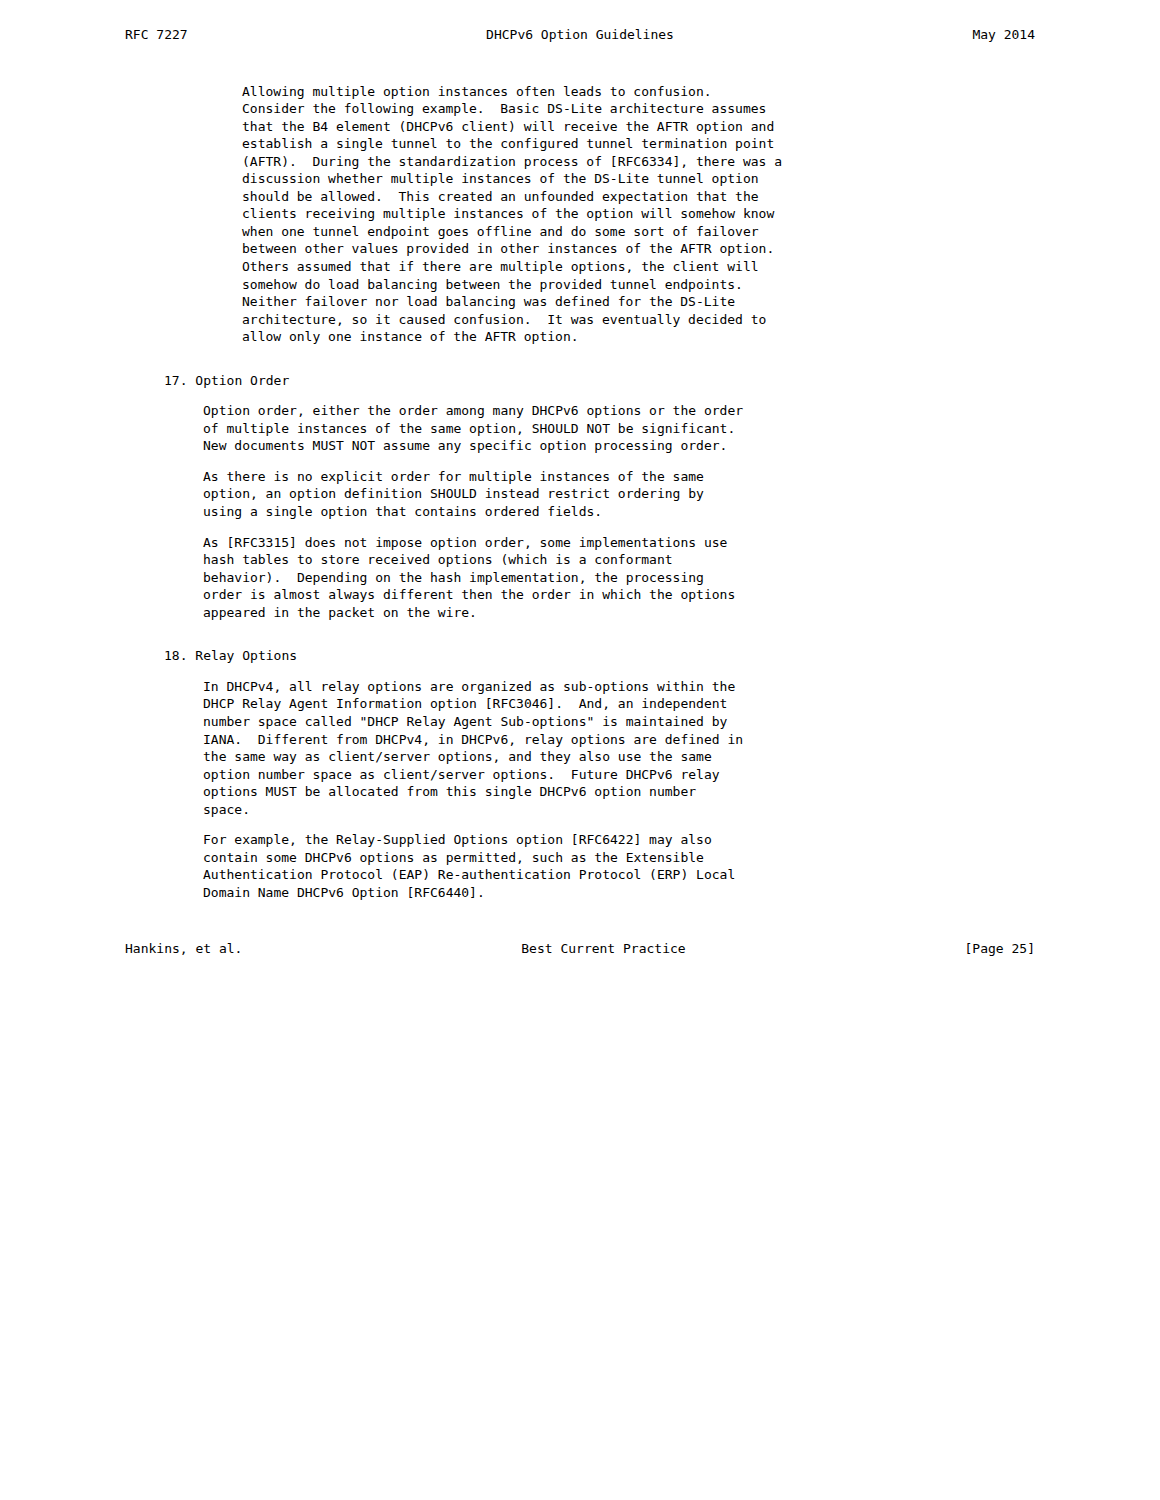RFC 7227 DHCPv6 Option Guidelines May 2014
Allowing multiple option instances often leads to confusion. Consider the following example. Basic DS-Lite architecture assumes that the B4 element (DHCPv6 client) will receive the AFTR option and establish a single tunnel to the configured tunnel termination point (AFTR). During the standardization process of [RFC6334], there was a discussion whether multiple instances of the DS-Lite tunnel option should be allowed. This created an unfounded expectation that the clients receiving multiple instances of the option will somehow know when one tunnel endpoint goes offline and do some sort of failover between other values provided in other instances of the AFTR option. Others assumed that if there are multiple options, the client will somehow do load balancing between the provided tunnel endpoints. Neither failover nor load balancing was defined for the DS-Lite architecture, so it caused confusion. It was eventually decided to allow only one instance of the AFTR option.
17. Option Order
Option order, either the order among many DHCPv6 options or the order of multiple instances of the same option, SHOULD NOT be significant. New documents MUST NOT assume any specific option processing order.
As there is no explicit order for multiple instances of the same option, an option definition SHOULD instead restrict ordering by using a single option that contains ordered fields.
As [RFC3315] does not impose option order, some implementations use hash tables to store received options (which is a conformant behavior). Depending on the hash implementation, the processing order is almost always different then the order in which the options appeared in the packet on the wire.
18. Relay Options
In DHCPv4, all relay options are organized as sub-options within the DHCP Relay Agent Information option [RFC3046]. And, an independent number space called "DHCP Relay Agent Sub-options" is maintained by IANA. Different from DHCPv4, in DHCPv6, relay options are defined in the same way as client/server options, and they also use the same option number space as client/server options. Future DHCPv6 relay options MUST be allocated from this single DHCPv6 option number space.
For example, the Relay-Supplied Options option [RFC6422] may also contain some DHCPv6 options as permitted, such as the Extensible Authentication Protocol (EAP) Re-authentication Protocol (ERP) Local Domain Name DHCPv6 Option [RFC6440].
Hankins, et al. Best Current Practice [Page 25]